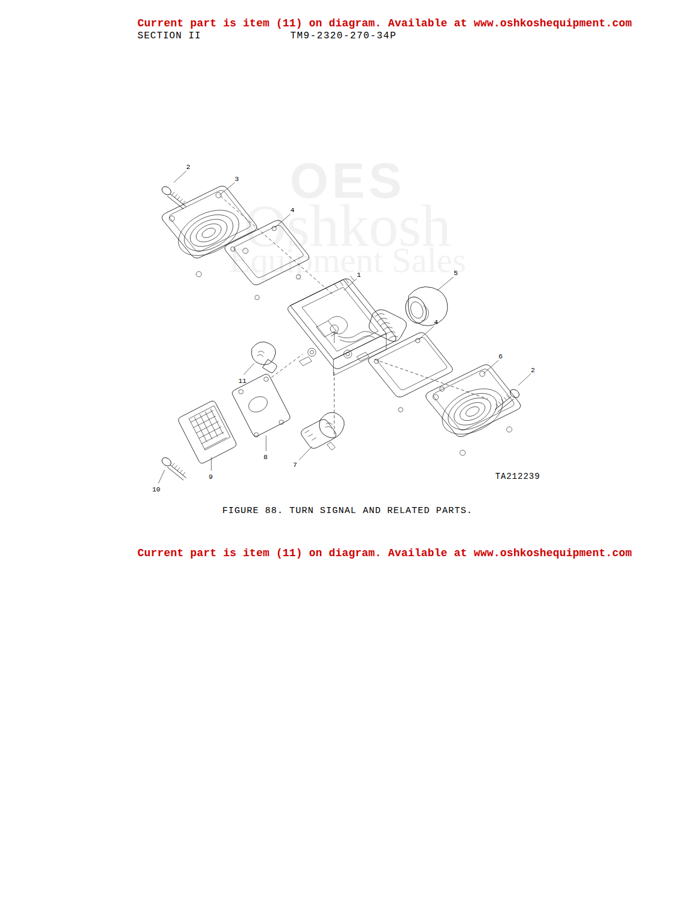Current part is item (11) on diagram. Available at www.oshkoshequipment.com
SECTION II TM9-2320-270-34P
OES
Oshkosh
Equipment Sales
2 3 4 1 5 4 6 2 7 8 9 10 11
TA212239
FIGURE 88. TURN SIGNAL AND RELATED PARTS.
Current part is item (11) on diagram. Available at www.oshkoshequipment.com